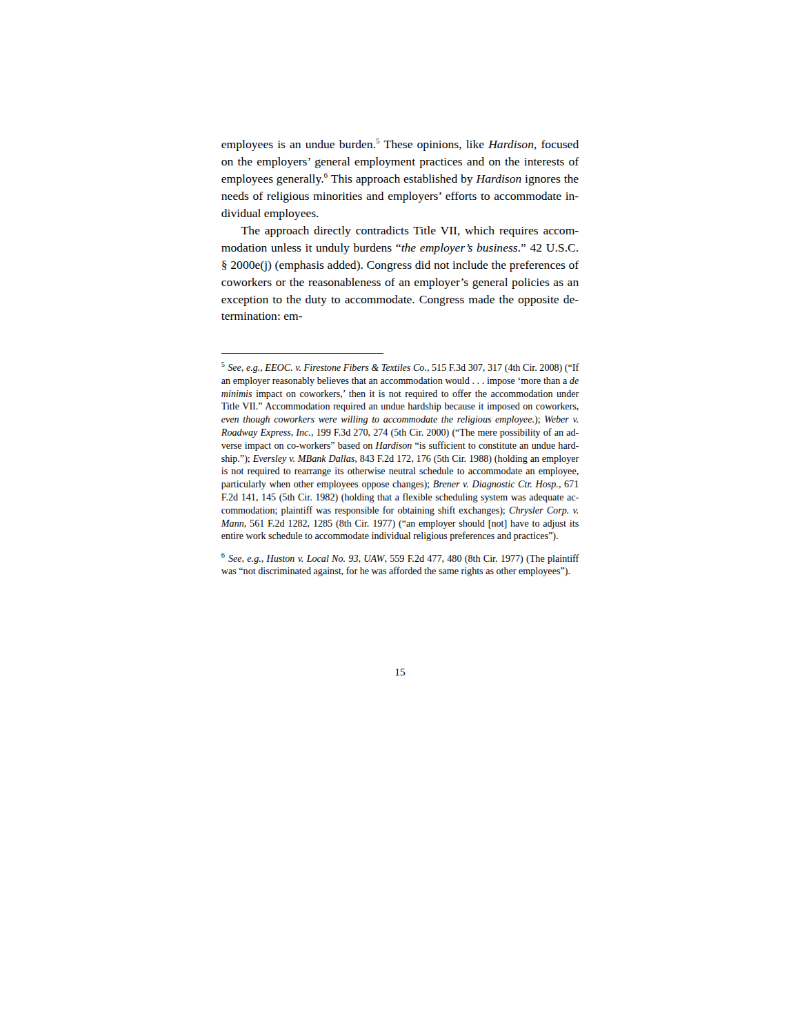employees is an undue burden.5 These opinions, like Hardison, focused on the employers’ general employment practices and on the interests of employees generally.6 This approach established by Hardison ignores the needs of religious minorities and employers’ efforts to accommodate individual employees.
The approach directly contradicts Title VII, which requires accommodation unless it unduly burdens “the employer’s business.” 42 U.S.C. § 2000e(j) (emphasis added). Congress did not include the preferences of coworkers or the reasonableness of an employer’s general policies as an exception to the duty to accommodate. Congress made the opposite determination: em-
5 See, e.g., EEOC. v. Firestone Fibers & Textiles Co., 515 F.3d 307, 317 (4th Cir. 2008) (“If an employer reasonably believes that an accommodation would . . . impose ‘more than a de minimis impact on coworkers,’ then it is not required to offer the accommodation under Title VII.” Accommodation required an undue hardship because it imposed on coworkers, even though coworkers were willing to accommodate the religious employee.); Weber v. Roadway Express, Inc., 199 F.3d 270, 274 (5th Cir. 2000) (“The mere possibility of an adverse impact on co-workers” based on Hardison “is sufficient to constitute an undue hardship.”); Eversley v. MBank Dallas, 843 F.2d 172, 176 (5th Cir. 1988) (holding an employer is not required to rearrange its otherwise neutral schedule to accommodate an employee, particularly when other employees oppose changes); Brener v. Diagnostic Ctr. Hosp., 671 F.2d 141, 145 (5th Cir. 1982) (holding that a flexible scheduling system was adequate accommodation; plaintiff was responsible for obtaining shift exchanges); Chrysler Corp. v. Mann, 561 F.2d 1282, 1285 (8th Cir. 1977) (“an employer should [not] have to adjust its entire work schedule to accommodate individual religious preferences and practices”).
6 See, e.g., Huston v. Local No. 93, UAW, 559 F.2d 477, 480 (8th Cir. 1977) (The plaintiff was “not discriminated against, for he was afforded the same rights as other employees”).
15